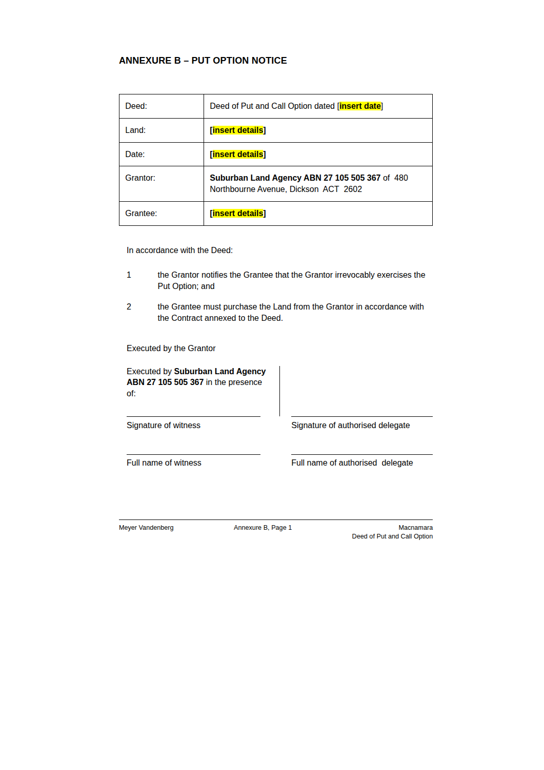ANNEXURE B – PUT OPTION NOTICE
| Deed: | Deed of Put and Call Option dated [ insert date ] |
| Land: | [ insert details ] |
| Date: | [ insert details ] |
| Grantor: | Suburban Land Agency ABN 27 105 505 367 of 480 Northbourne Avenue, Dickson ACT 2602 |
| Grantee: | [ insert details ] |
In accordance with the Deed:
1 the Grantor notifies the Grantee that the Grantor irrevocably exercises the Put Option; and
2 the Grantee must purchase the Land from the Grantor in accordance with the Contract annexed to the Deed.
Executed by the Grantor
Executed by Suburban Land Agency ABN 27 105 505 367 in the presence of:
Signature of witness
Signature of authorised delegate
Full name of witness
Full name of authorised delegate
Meyer Vandenberg
Annexure B, Page 1
Macnamara
Deed of Put and Call Option